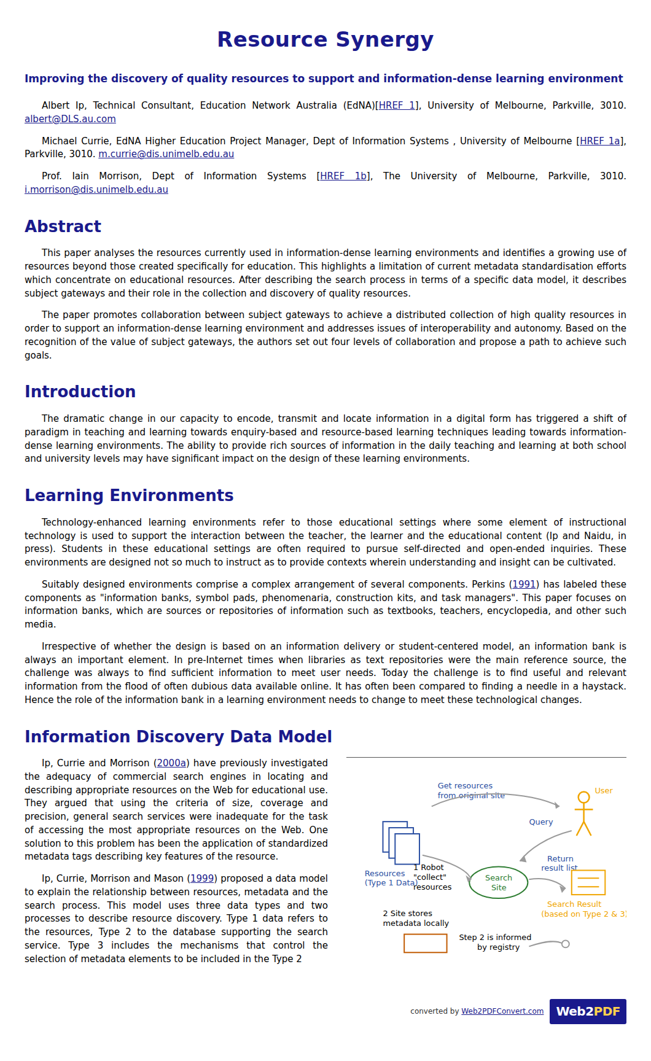Resource Synergy
Improving the discovery of quality resources to support and information-dense learning environment
Albert Ip, Technical Consultant, Education Network Australia (EdNA)[HREF 1], University of Melbourne, Parkville, 3010. albert@DLS.au.com
Michael Currie, EdNA Higher Education Project Manager, Dept of Information Systems , University of Melbourne [HREF 1a], Parkville, 3010. m.currie@dis.unimelb.edu.au
Prof. Iain Morrison, Dept of Information Systems [HREF 1b], The University of Melbourne, Parkville, 3010. i.morrison@dis.unimelb.edu.au
Abstract
This paper analyses the resources currently used in information-dense learning environments and identifies a growing use of resources beyond those created specifically for education. This highlights a limitation of current metadata standardisation efforts which concentrate on educational resources. After describing the search process in terms of a specific data model, it describes subject gateways and their role in the collection and discovery of quality resources.
The paper promotes collaboration between subject gateways to achieve a distributed collection of high quality resources in order to support an information-dense learning environment and addresses issues of interoperability and autonomy. Based on the recognition of the value of subject gateways, the authors set out four levels of collaboration and propose a path to achieve such goals.
Introduction
The dramatic change in our capacity to encode, transmit and locate information in a digital form has triggered a shift of paradigm in teaching and learning towards enquiry-based and resource-based learning techniques leading towards information-dense learning environments. The ability to provide rich sources of information in the daily teaching and learning at both school and university levels may have significant impact on the design of these learning environments.
Learning Environments
Technology-enhanced learning environments refer to those educational settings where some element of instructional technology is used to support the interaction between the teacher, the learner and the educational content (Ip and Naidu, in press). Students in these educational settings are often required to pursue self-directed and open-ended inquiries. These environments are designed not so much to instruct as to provide contexts wherein understanding and insight can be cultivated.
Suitably designed environments comprise a complex arrangement of several components. Perkins (1991) has labeled these components as "information banks, symbol pads, phenomenaria, construction kits, and task managers". This paper focuses on information banks, which are sources or repositories of information such as textbooks, teachers, encyclopedia, and other such media.
Irrespective of whether the design is based on an information delivery or student-centered model, an information bank is always an important element. In pre-Internet times when libraries as text repositories were the main reference source, the challenge was always to find sufficient information to meet user needs. Today the challenge is to find useful and relevant information from the flood of often dubious data available online. It has often been compared to finding a needle in a haystack. Hence the role of the information bank in a learning environment needs to change to meet these technological changes.
Information Discovery Data Model
Ip, Currie and Morrison (2000a) have previously investigated the adequacy of commercial search engines in locating and describing appropriate resources on the Web for educational use. They argued that using the criteria of size, coverage and precision, general search services were inadequate for the task of accessing the most appropriate resources on the Web. One solution to this problem has been the application of standardized metadata tags describing key features of the resource.
Ip, Currie, Morrison and Mason (1999) proposed a data model to explain the relationship between resources, metadata and the search process. This model uses three data types and two processes to describe resource discovery. Type 1 data refers to the resources, Type 2 to the database supporting the search service. Type 3 includes the mechanisms that control the selection of metadata elements to be included in the Type 2
Resources (Type 1 Data) Get resources from original site User Query 1 Robot "collect" resources Search Site Return result list Search Result (based on Type 2 & 3) 2 Site stores metadata locally Step 2 is informed by registry
converted by Web2PDFConvert.com Web2PDF